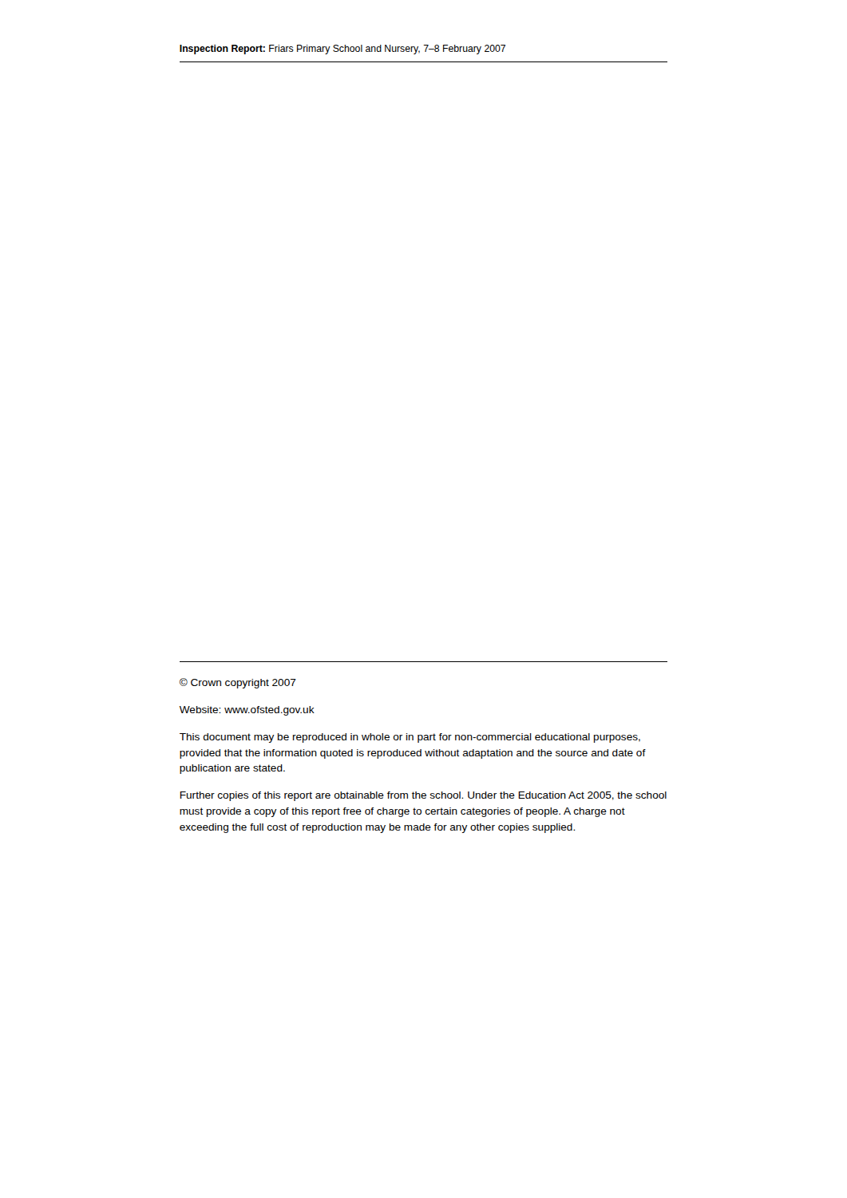Inspection Report: Friars Primary School and Nursery, 7–8 February 2007
© Crown copyright 2007
Website: www.ofsted.gov.uk
This document may be reproduced in whole or in part for non-commercial educational purposes, provided that the information quoted is reproduced without adaptation and the source and date of publication are stated.
Further copies of this report are obtainable from the school. Under the Education Act 2005, the school must provide a copy of this report free of charge to certain categories of people. A charge not exceeding the full cost of reproduction may be made for any other copies supplied.